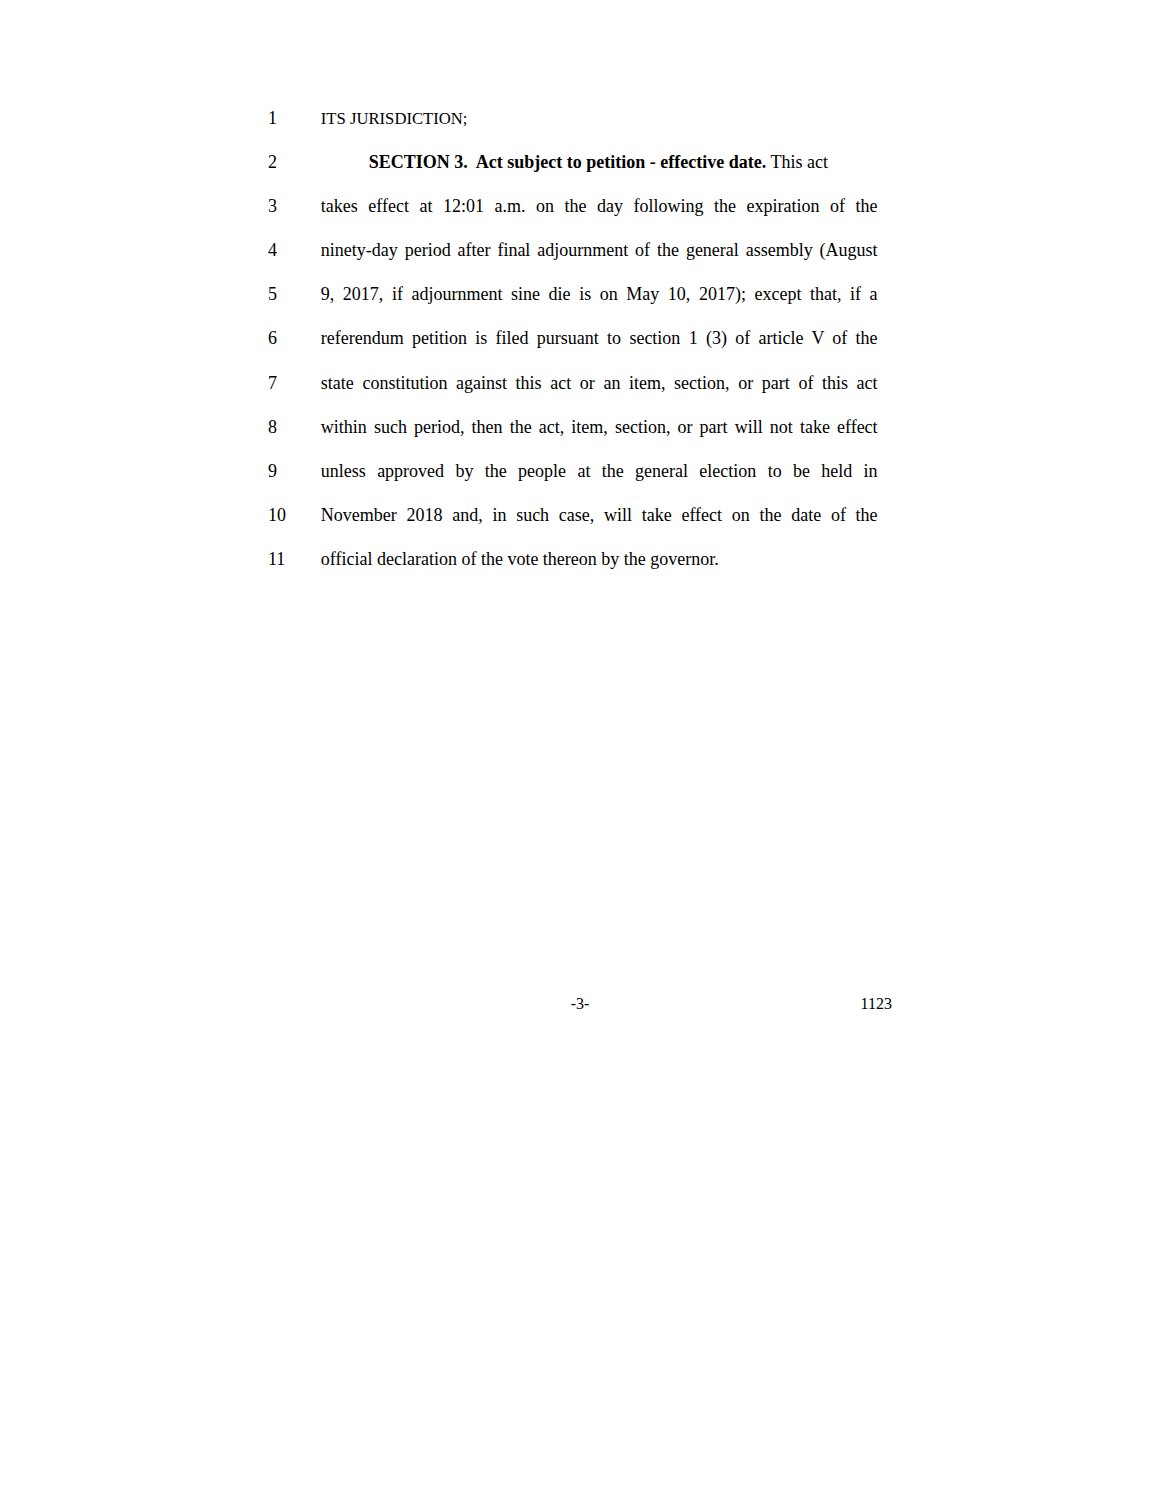1
ITS JURISDICTION;
2
SECTION 3. Act subject to petition - effective date. This act
3
takes effect at 12:01 a.m. on the day following the expiration of the
4
ninety-day period after final adjournment of the general assembly (August
5
9, 2017, if adjournment sine die is on May 10, 2017); except that, if a
6
referendum petition is filed pursuant to section 1 (3) of article V of the
7
state constitution against this act or an item, section, or part of this act
8
within such period, then the act, item, section, or part will not take effect
9
unless approved by the people at the general election to be held in
10
November 2018 and, in such case, will take effect on the date of the
11
official declaration of the vote thereon by the governor.
-3-
1123